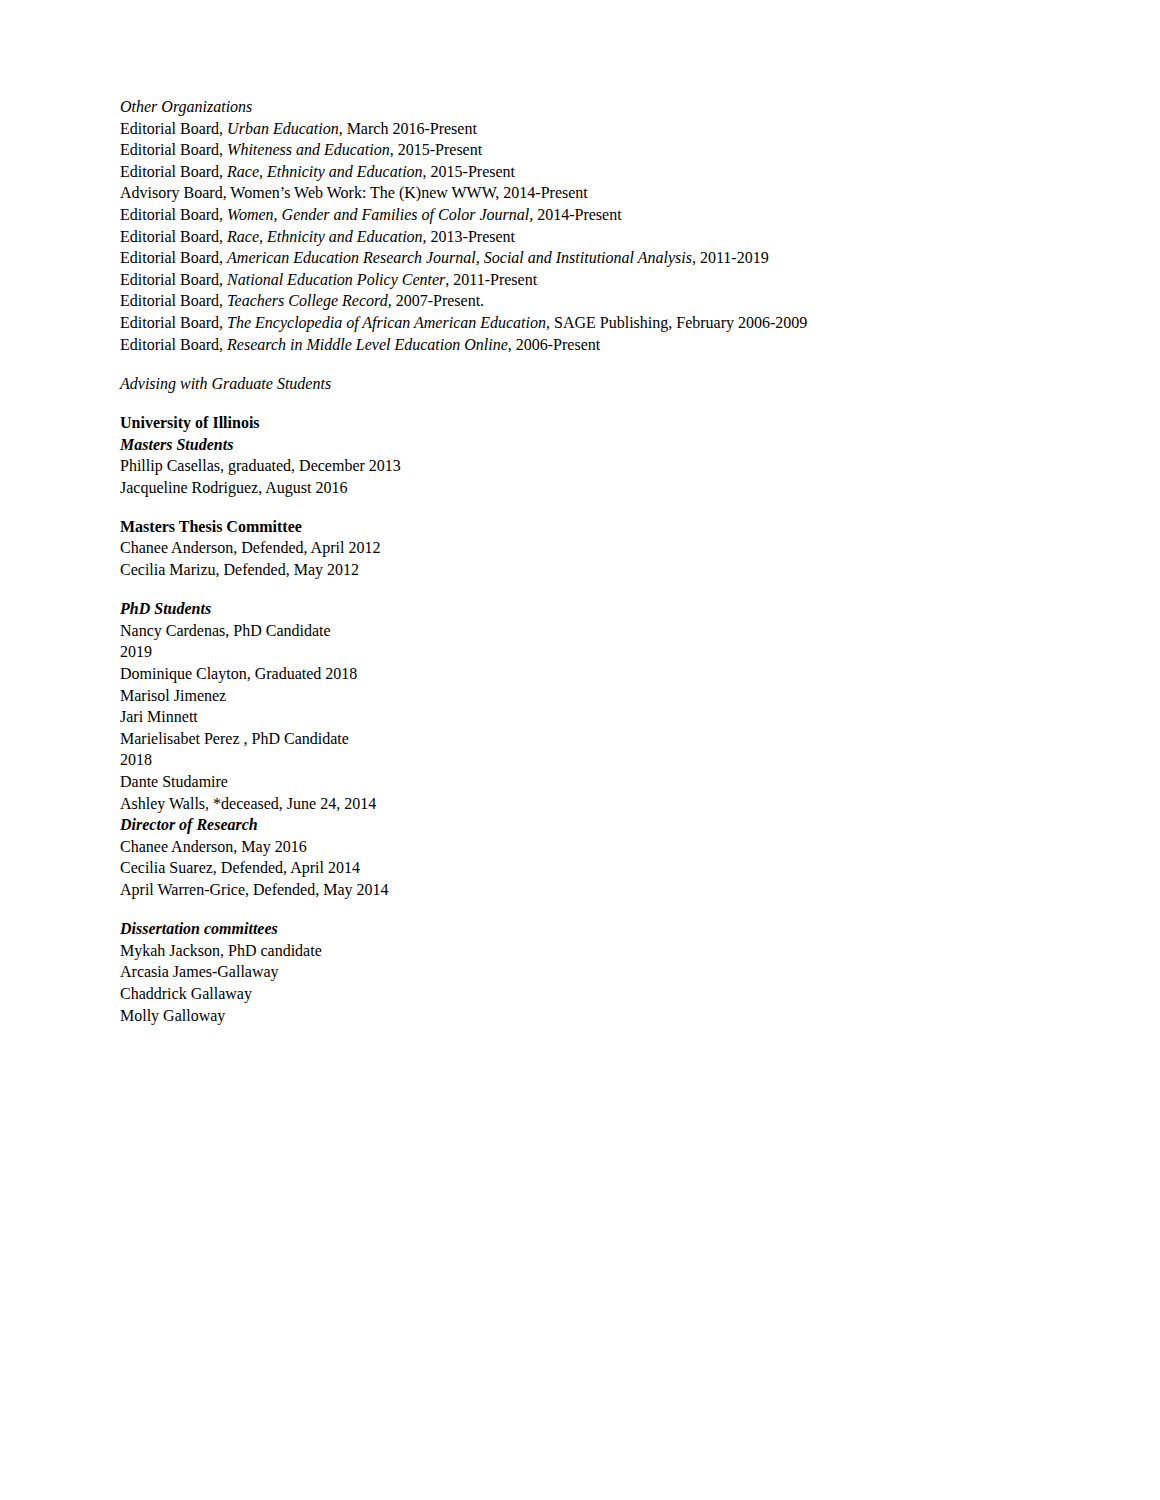Other Organizations
Editorial Board, Urban Education, March 2016-Present
Editorial Board, Whiteness and Education, 2015-Present
Editorial Board, Race, Ethnicity and Education, 2015-Present
Advisory Board, Women’s Web Work: The (K)new WWW, 2014-Present
Editorial Board, Women, Gender and Families of Color Journal, 2014-Present
Editorial Board, Race, Ethnicity and Education, 2013-Present
Editorial Board, American Education Research Journal, Social and Institutional Analysis, 2011-2019
Editorial Board, National Education Policy Center, 2011-Present
Editorial Board, Teachers College Record, 2007-Present.
Editorial Board, The Encyclopedia of African American Education, SAGE Publishing, February 2006-2009
Editorial Board, Research in Middle Level Education Online, 2006-Present
Advising with Graduate Students
University of Illinois
Masters Students
Phillip Casellas, graduated, December 2013
Jacqueline Rodriguez, August 2016
Masters Thesis Committee
Chanee Anderson, Defended, April 2012
Cecilia Marizu, Defended, May 2012
PhD Students
Nancy Cardenas, PhD Candidate
2019
Dominique Clayton, Graduated 2018
Marisol Jimenez
Jari Minnett
Marielisabet Perez , PhD Candidate
2018
Dante Studamire
Ashley Walls, *deceased, June 24, 2014
Director of Research
Chanee Anderson, May 2016
Cecilia Suarez, Defended, April 2014
April Warren-Grice, Defended, May 2014
Dissertation committees
Mykah Jackson, PhD candidate
Arcasia James-Gallaway
Chaddrick Gallaway
Molly Galloway